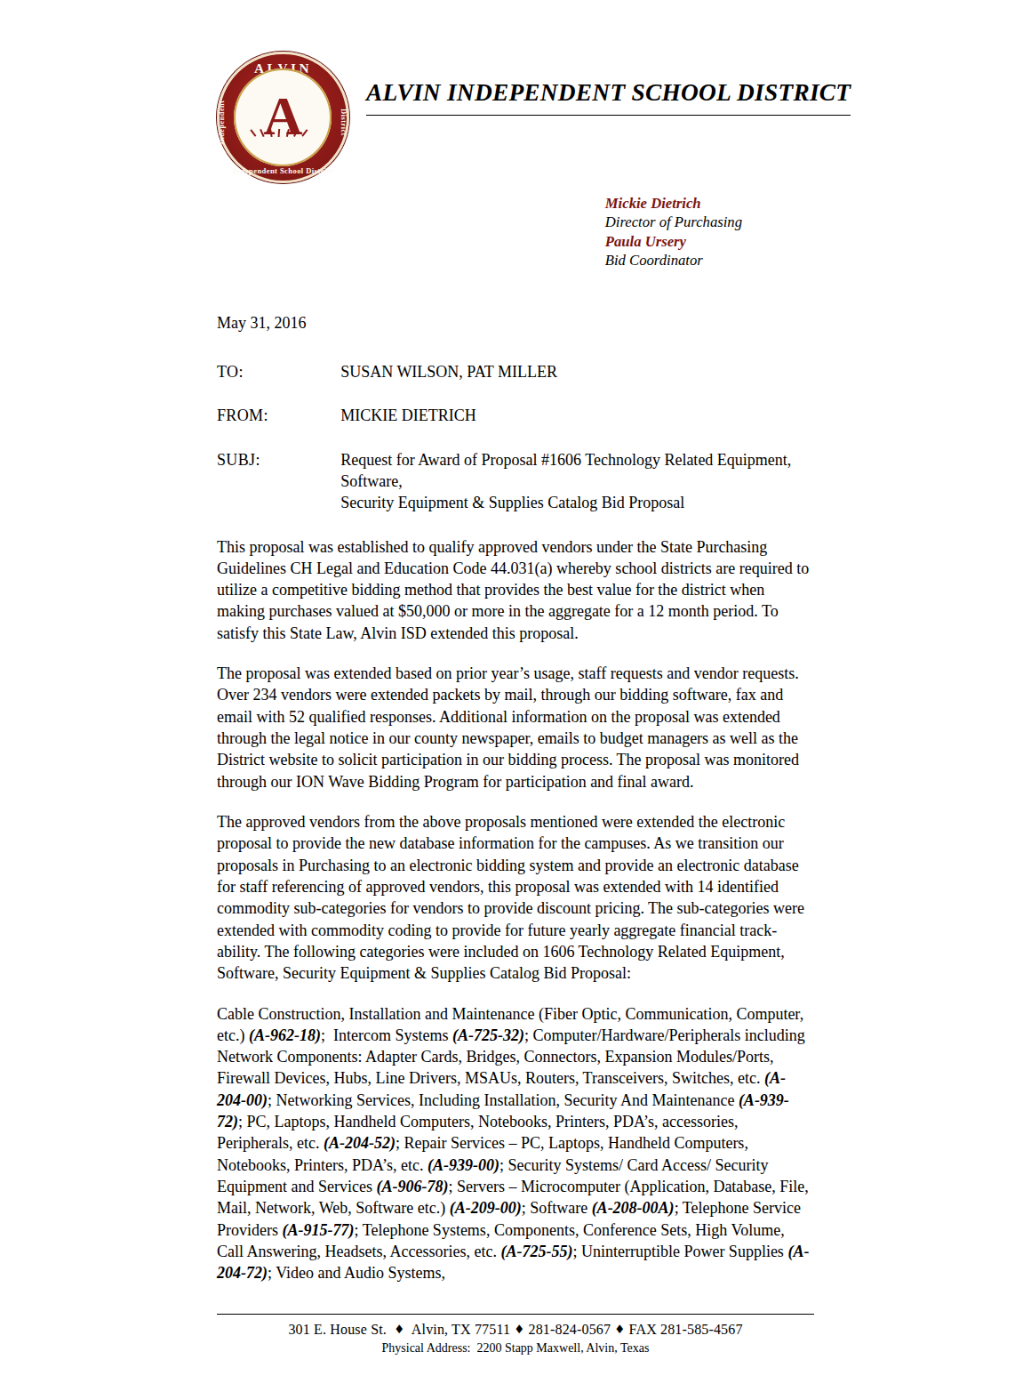ALVIN
Independent
District
Independent School District
A
ALVIN INDEPENDENT SCHOOL DISTRICT
Mickie Dietrich
Director of Purchasing
Paula Ursery
Bid Coordinator
May 31, 2016
TO:
SUSAN WILSON, PAT MILLER
FROM:
MICKIE DIETRICH
SUBJ:
Request for Award of Proposal #1606 Technology Related Equipment, Software, Security Equipment & Supplies Catalog Bid Proposal
This proposal was established to qualify approved vendors under the State Purchasing Guidelines CH Legal and Education Code 44.031(a) whereby school districts are required to utilize a competitive bidding method that provides the best value for the district when making purchases valued at $50,000 or more in the aggregate for a 12 month period. To satisfy this State Law, Alvin ISD extended this proposal.
The proposal was extended based on prior year’s usage, staff requests and vendor requests. Over 234 vendors were extended packets by mail, through our bidding software, fax and email with 52 qualified responses. Additional information on the proposal was extended through the legal notice in our county newspaper, emails to budget managers as well as the District website to solicit participation in our bidding process. The proposal was monitored through our ION Wave Bidding Program for participation and final award.
The approved vendors from the above proposals mentioned were extended the electronic proposal to provide the new database information for the campuses. As we transition our proposals in Purchasing to an electronic bidding system and provide an electronic database for staff referencing of approved vendors, this proposal was extended with 14 identified commodity sub-categories for vendors to provide discount pricing. The sub-categories were extended with commodity coding to provide for future yearly aggregate financial track-ability. The following categories were included on 1606 Technology Related Equipment, Software, Security Equipment & Supplies Catalog Bid Proposal:
Cable Construction, Installation and Maintenance (Fiber Optic, Communication, Computer, etc.) (A-962-18); Intercom Systems (A-725-32); Computer/Hardware/Peripherals including Network Components: Adapter Cards, Bridges, Connectors, Expansion Modules/Ports, Firewall Devices, Hubs, Line Drivers, MSAUs, Routers, Transceivers, Switches, etc. (A-204-00); Networking Services, Including Installation, Security And Maintenance (A-939-72); PC, Laptops, Handheld Computers, Notebooks, Printers, PDA’s, accessories, Peripherals, etc. (A-204-52); Repair Services – PC, Laptops, Handheld Computers, Notebooks, Printers, PDA’s, etc. (A-939-00); Security Systems/ Card Access/ Security Equipment and Services (A-906-78); Servers – Microcomputer (Application, Database, File, Mail, Network, Web, Software etc.) (A-209-00); Software (A-208-00A); Telephone Service Providers (A-915-77); Telephone Systems, Components, Conference Sets, High Volume, Call Answering, Headsets, Accessories, etc. (A-725-55); Uninterruptible Power Supplies (A-204-72); Video and Audio Systems,
301 E. House St. ♦ Alvin, TX 77511 ♦ 281-824-0567 ♦ FAX 281-585-4567
Physical Address: 2200 Stapp Maxwell, Alvin, Texas